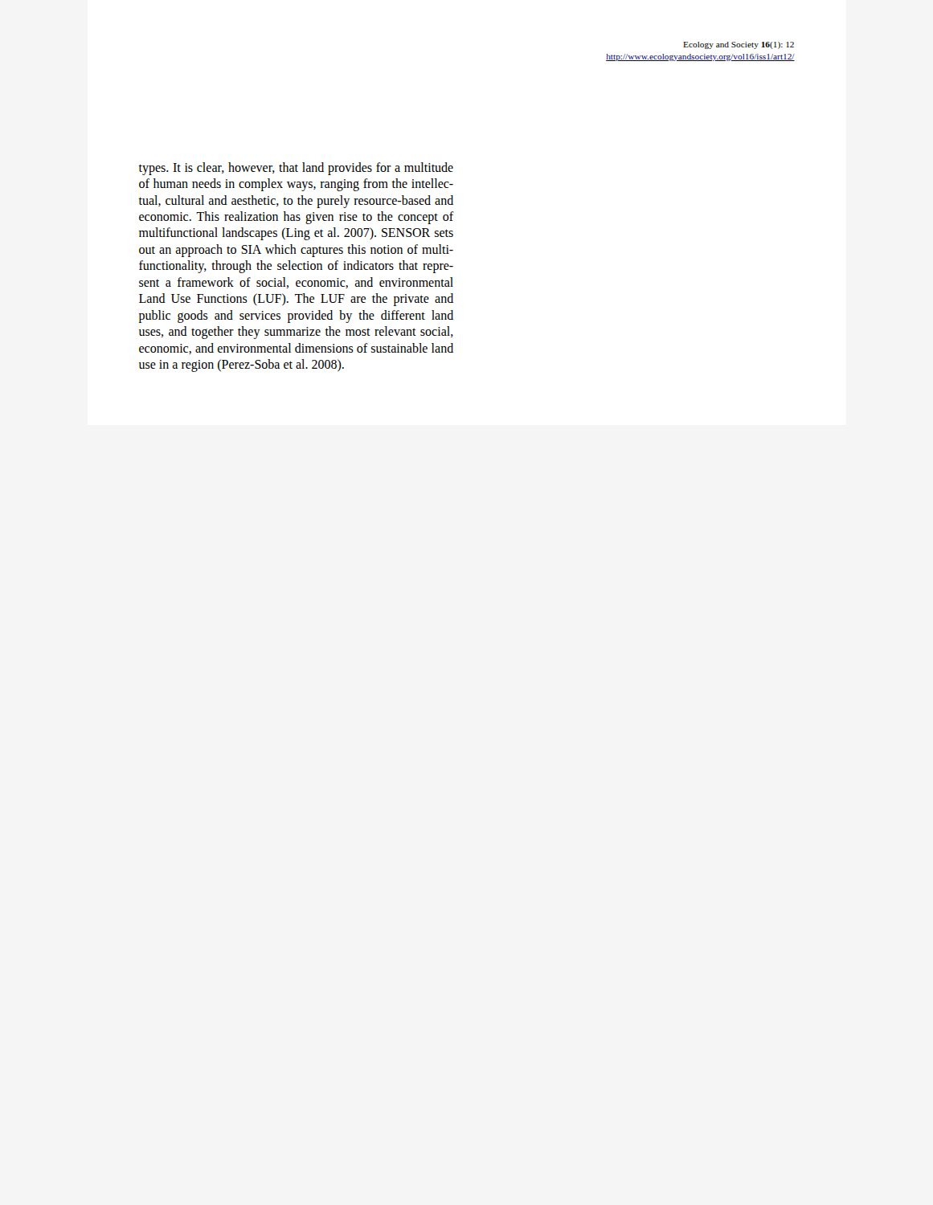Ecology and Society 16(1): 12
http://www.ecologyandsociety.org/vol16/iss1/art12/
types. It is clear, however, that land provides for a multitude of human needs in complex ways, ranging from the intellectual, cultural and aesthetic, to the purely resource-based and economic. This realization has given rise to the concept of multifunctional landscapes (Ling et al. 2007). SENSOR sets out an approach to SIA which captures this notion of multifunctionality, through the selection of indicators that represent a framework of social, economic, and environmental Land Use Functions (LUF). The LUF are the private and public goods and services provided by the different land uses, and together they summarize the most relevant social, economic, and environmental dimensions of sustainable land use in a region (Perez-Soba et al. 2008).